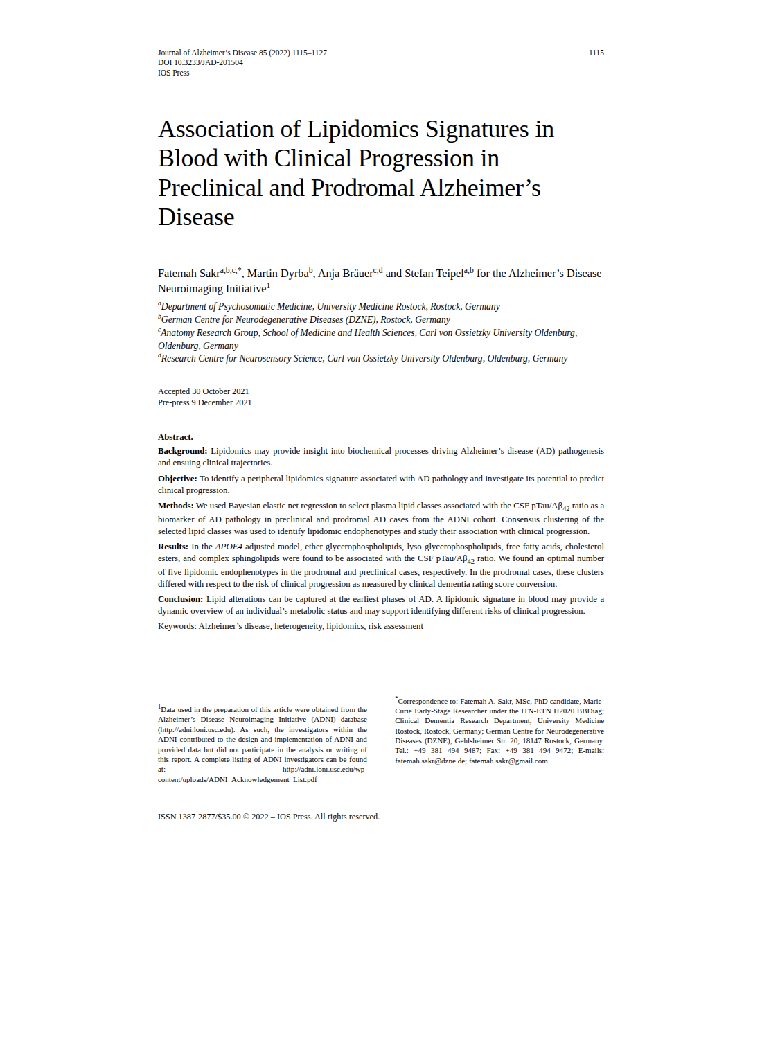Journal of Alzheimer’s Disease 85 (2022) 1115–1127
DOI 10.3233/JAD-201504
IOS Press
1115
Association of Lipidomics Signatures in Blood with Clinical Progression in Preclinical and Prodromal Alzheimer’s Disease
Fatemah Sakra,b,c,*, Martin Dyrbab, Anja Bräuerc,d and Stefan Teipela,b for the Alzheimer’s Disease Neuroimaging Initiative1
aDepartment of Psychosomatic Medicine, University Medicine Rostock, Rostock, Germany
bGerman Centre for Neurodegenerative Diseases (DZNE), Rostock, Germany
cAnatomy Research Group, School of Medicine and Health Sciences, Carl von Ossietzky University Oldenburg, Oldenburg, Germany
dResearch Centre for Neurosensory Science, Carl von Ossietzky University Oldenburg, Oldenburg, Germany
Accepted 30 October 2021
Pre-press 9 December 2021
Abstract.
Background: Lipidomics may provide insight into biochemical processes driving Alzheimer’s disease (AD) pathogenesis and ensuing clinical trajectories.
Objective: To identify a peripheral lipidomics signature associated with AD pathology and investigate its potential to predict clinical progression.
Methods: We used Bayesian elastic net regression to select plasma lipid classes associated with the CSF pTau/Aβ42 ratio as a biomarker of AD pathology in preclinical and prodromal AD cases from the ADNI cohort. Consensus clustering of the selected lipid classes was used to identify lipidomic endophenotypes and study their association with clinical progression.
Results: In the APOE4-adjusted model, ether-glycerophospholipids, lyso-glycerophospholipids, free-fatty acids, cholesterol esters, and complex sphingolipids were found to be associated with the CSF pTau/Aβ42 ratio. We found an optimal number of five lipidomic endophenotypes in the prodromal and preclinical cases, respectively. In the prodromal cases, these clusters differed with respect to the risk of clinical progression as measured by clinical dementia rating score conversion.
Conclusion: Lipid alterations can be captured at the earliest phases of AD. A lipidomic signature in blood may provide a dynamic overview of an individual’s metabolic status and may support identifying different risks of clinical progression.
Keywords: Alzheimer’s disease, heterogeneity, lipidomics, risk assessment
1Data used in the preparation of this article were obtained from the Alzheimer’s Disease Neuroimaging Initiative (ADNI) database (http://adni.loni.usc.edu). As such, the investigators within the ADNI contributed to the design and implementation of ADNI and provided data but did not participate in the analysis or writing of this report. A complete listing of ADNI investigators can be found at: http://adni.loni.usc.edu/wp-content/uploads/ADNI_Acknowledgement_List.pdf
*Correspondence to: Fatemah A. Sakr, MSc, PhD candidate, Marie-Curie Early-Stage Researcher under the ITN-ETN H2020 BBDiag; Clinical Dementia Research Department, University Medicine Rostock, Rostock, Germany; German Centre for Neurodegenerative Diseases (DZNE), Gehlsheimer Str. 20, 18147 Rostock, Germany. Tel.: +49 381 494 9487; Fax: +49 381 494 9472; E-mails: fatemah.sakr@dzne.de; fatemah.sakr@gmail.com.
ISSN 1387-2877/$35.00 © 2022 – IOS Press. All rights reserved.